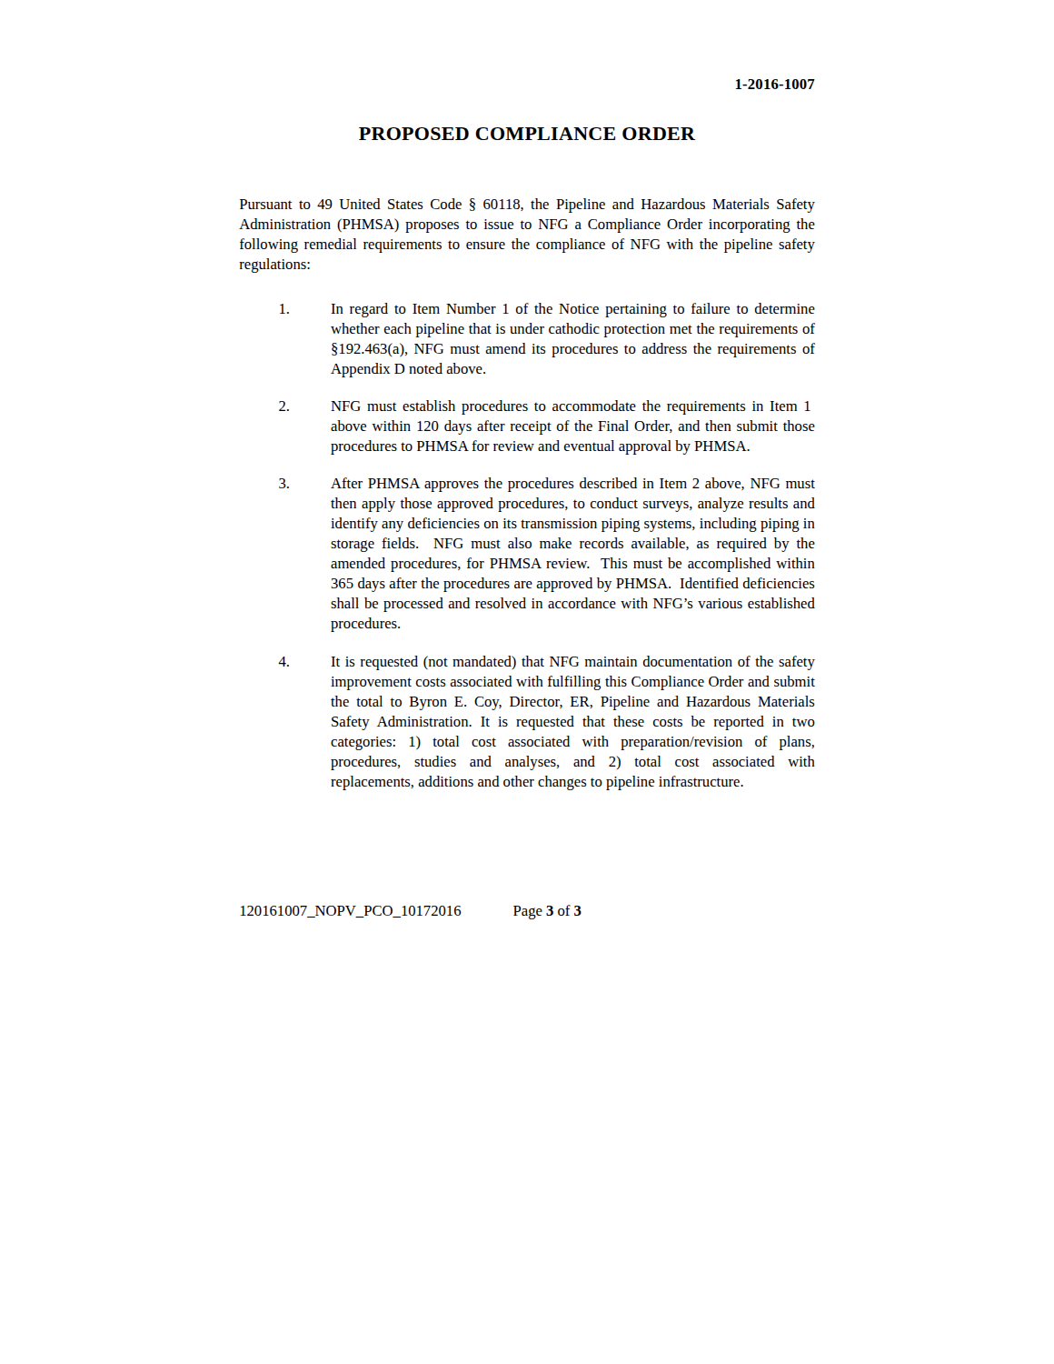1-2016-1007
PROPOSED COMPLIANCE ORDER
Pursuant to 49 United States Code § 60118, the Pipeline and Hazardous Materials Safety Administration (PHMSA) proposes to issue to NFG a Compliance Order incorporating the following remedial requirements to ensure the compliance of NFG with the pipeline safety regulations:
1. In regard to Item Number 1 of the Notice pertaining to failure to determine whether each pipeline that is under cathodic protection met the requirements of §192.463(a), NFG must amend its procedures to address the requirements of Appendix D noted above.
2. NFG must establish procedures to accommodate the requirements in Item 1 above within 120 days after receipt of the Final Order, and then submit those procedures to PHMSA for review and eventual approval by PHMSA.
3. After PHMSA approves the procedures described in Item 2 above, NFG must then apply those approved procedures, to conduct surveys, analyze results and identify any deficiencies on its transmission piping systems, including piping in storage fields. NFG must also make records available, as required by the amended procedures, for PHMSA review. This must be accomplished within 365 days after the procedures are approved by PHMSA. Identified deficiencies shall be processed and resolved in accordance with NFG’s various established procedures.
4. It is requested (not mandated) that NFG maintain documentation of the safety improvement costs associated with fulfilling this Compliance Order and submit the total to Byron E. Coy, Director, ER, Pipeline and Hazardous Materials Safety Administration. It is requested that these costs be reported in two categories: 1) total cost associated with preparation/revision of plans, procedures, studies and analyses, and 2) total cost associated with replacements, additions and other changes to pipeline infrastructure.
120161007_NOPV_PCO_10172016 Page 3 of 3